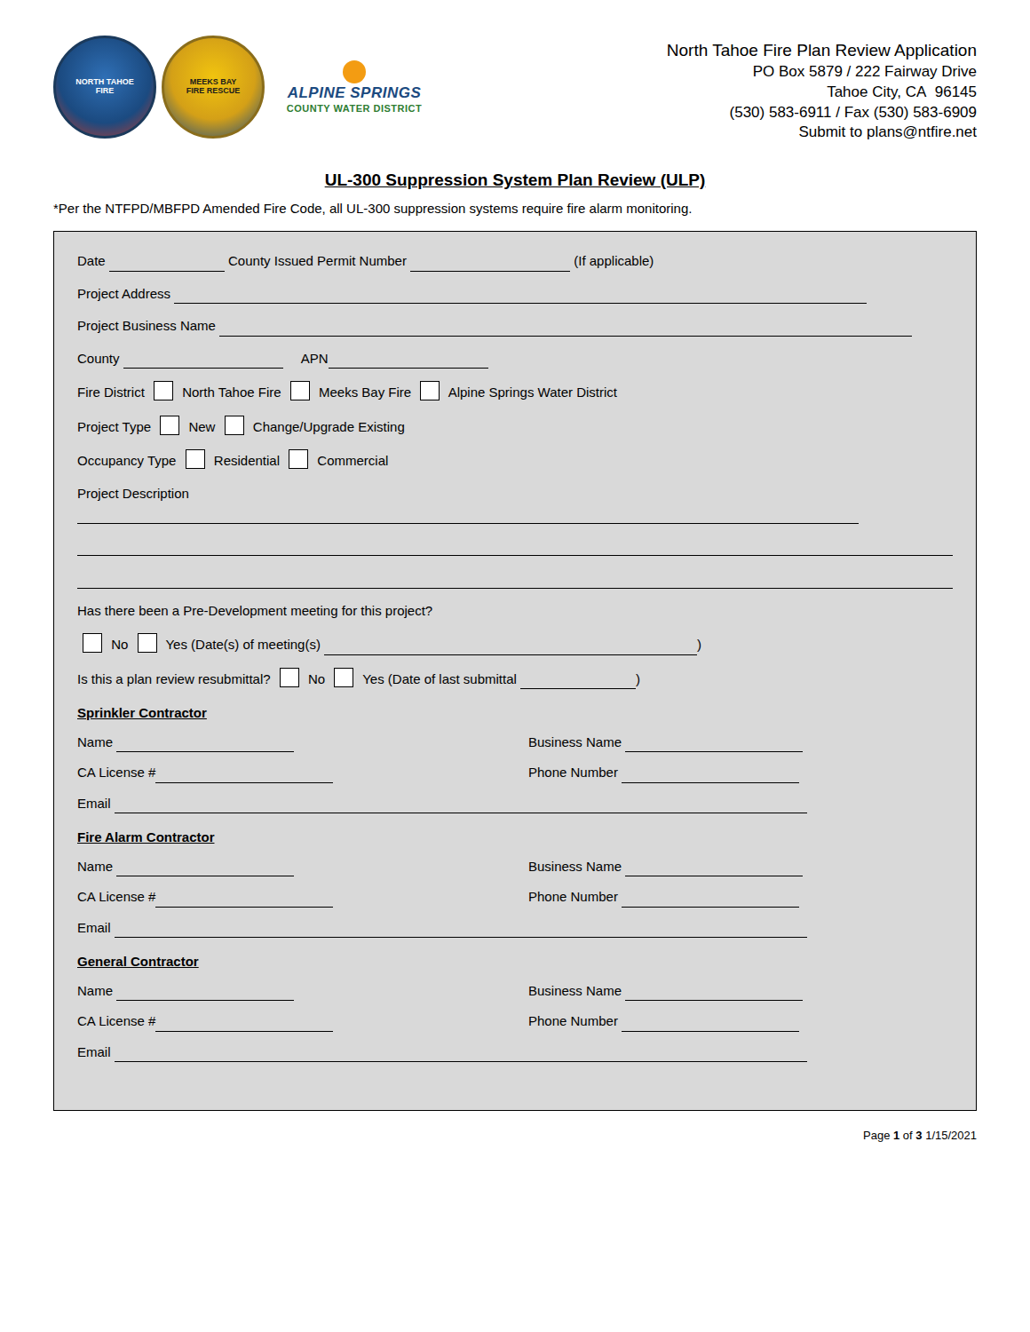NORTH TAHOE
FIRE
MEEKS BAY
FIRE RESCUE
ALPINE SPRINGS
COUNTY WATER DISTRICT
North Tahoe Fire Plan Review Application
PO Box 5879 / 222 Fairway Drive
Tahoe City, CA 96145
(530) 583-6911 / Fax (530) 583-6909
Submit to plans@ntfire.net
UL-300 Suppression System Plan Review (ULP)
*Per the NTFPD/MBFPD Amended Fire Code, all UL-300 suppression systems require fire alarm monitoring.
Date County Issued Permit Number (If applicable)
Project Address
Project Business Name
County APN
Fire District North Tahoe Fire Meeks Bay Fire Alpine Springs Water District
Project Type New Change/Upgrade Existing
Occupancy Type Residential Commercial
Project Description
Has there been a Pre-Development meeting for this project?
No Yes (Date(s) of meeting(s) )
Is this a plan review resubmittal? No Yes (Date of last submittal )
Sprinkler Contractor
Name
Business Name
CA License #
Phone Number
Email
Fire Alarm Contractor
Name
Business Name
CA License #
Phone Number
Email
General Contractor
Name
Business Name
CA License #
Phone Number
Email
Page 1 of 3 1/15/2021